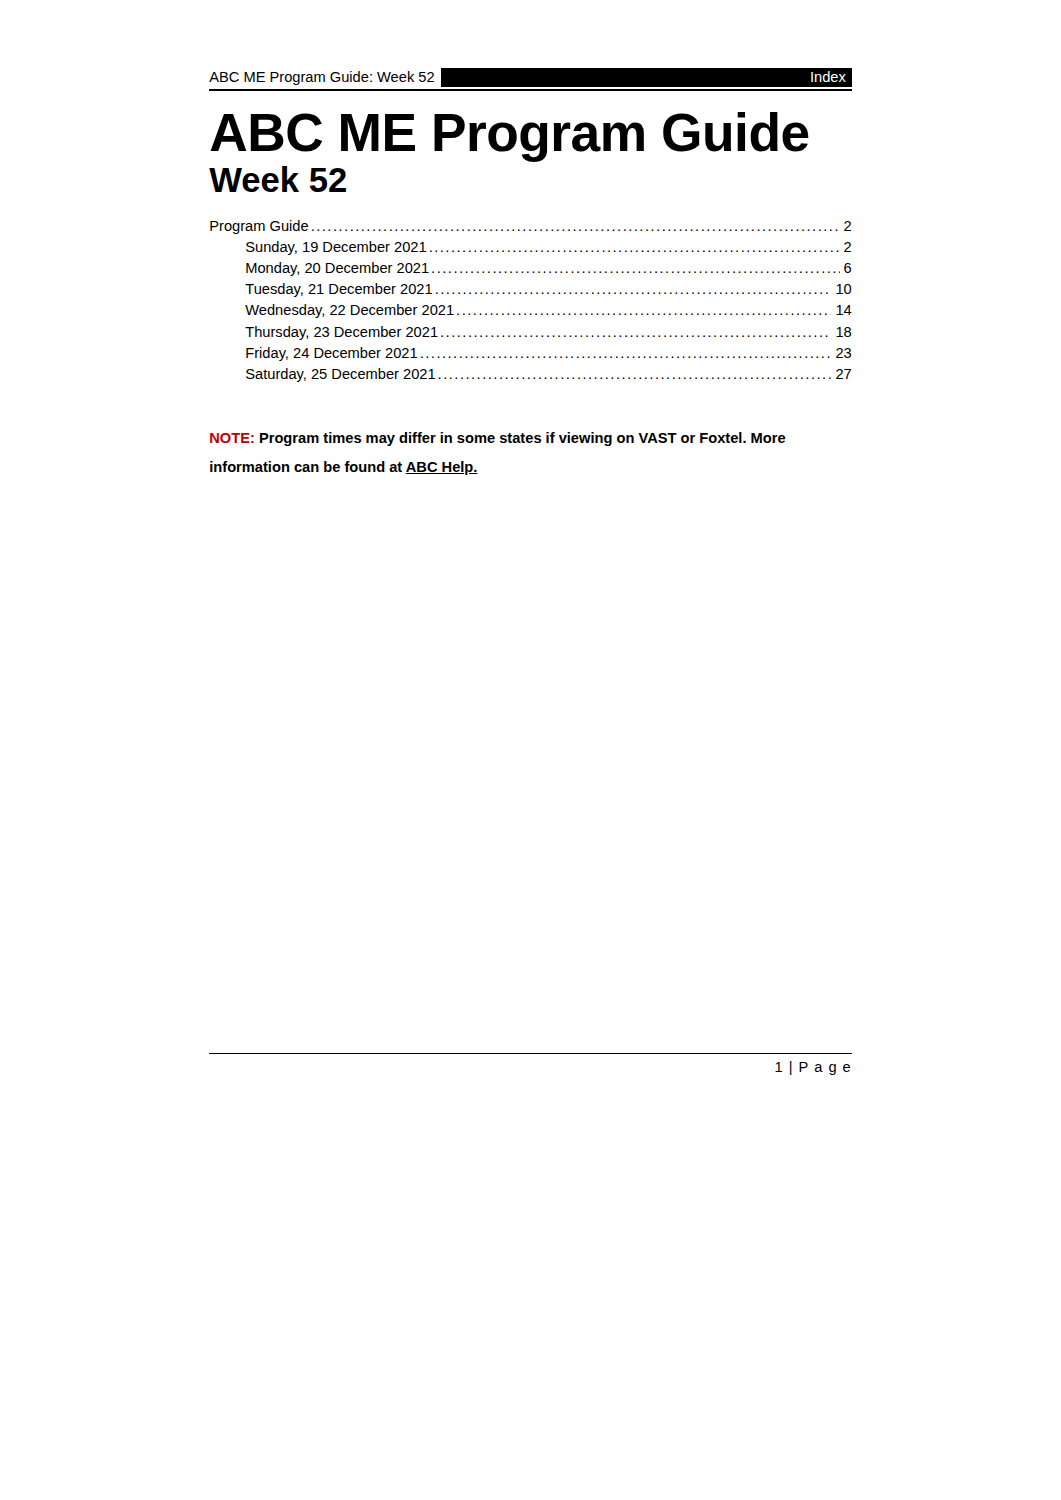ABC ME Program Guide: Week 52
Index
ABC ME Program Guide
Week 52
Program Guide ........................................................................................................................................... 2
Sunday, 19 December 2021 ............................................................................................................................. 2
Monday, 20 December 2021 ............................................................................................................................ 6
Tuesday, 21 December 2021 .......................................................................................................................... 10
Wednesday, 22 December 2021 ................................................................................................................... 14
Thursday, 23 December 2021 ........................................................................................................................ 18
Friday, 24 December 2021 ............................................................................................................................. 23
Saturday, 25 December 2021 ........................................................................................................................ 27
NOTE: Program times may differ in some states if viewing on VAST or Foxtel. More information can be found at ABC Help.
1 | P a g e